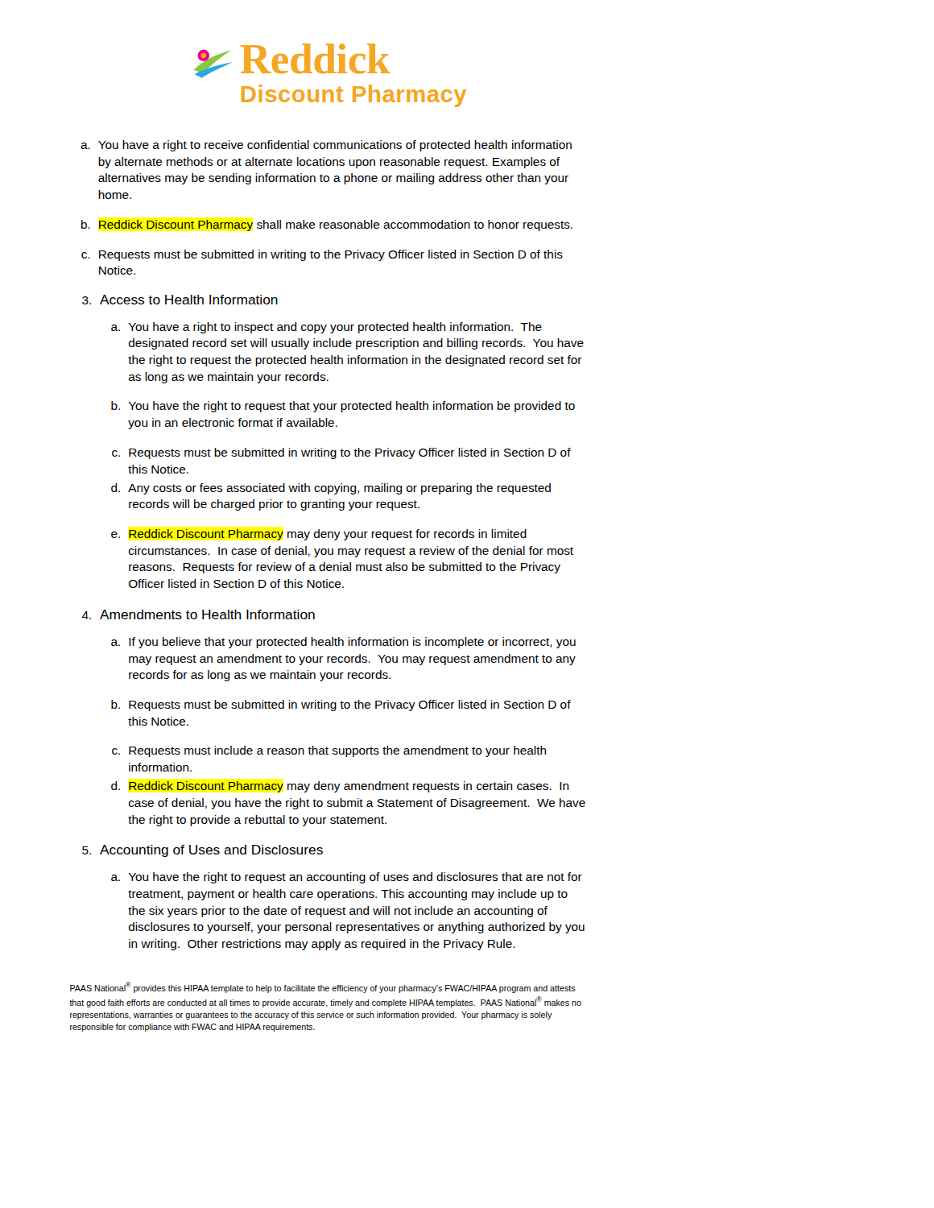Reddick Discount Pharmacy
You have a right to receive confidential communications of protected health information by alternate methods or at alternate locations upon reasonable request. Examples of alternatives may be sending information to a phone or mailing address other than your home.
Reddick Discount Pharmacy shall make reasonable accommodation to honor requests.
Requests must be submitted in writing to the Privacy Officer listed in Section D of this Notice.
Access to Health Information
You have a right to inspect and copy your protected health information. The designated record set will usually include prescription and billing records. You have the right to request the protected health information in the designated record set for as long as we maintain your records.
You have the right to request that your protected health information be provided to you in an electronic format if available.
Requests must be submitted in writing to the Privacy Officer listed in Section D of this Notice.
Any costs or fees associated with copying, mailing or preparing the requested records will be charged prior to granting your request.
Reddick Discount Pharmacy may deny your request for records in limited circumstances. In case of denial, you may request a review of the denial for most reasons. Requests for review of a denial must also be submitted to the Privacy Officer listed in Section D of this Notice.
Amendments to Health Information
If you believe that your protected health information is incomplete or incorrect, you may request an amendment to your records. You may request amendment to any records for as long as we maintain your records.
Requests must be submitted in writing to the Privacy Officer listed in Section D of this Notice.
Requests must include a reason that supports the amendment to your health information.
Reddick Discount Pharmacy may deny amendment requests in certain cases. In case of denial, you have the right to submit a Statement of Disagreement. We have the right to provide a rebuttal to your statement.
Accounting of Uses and Disclosures
You have the right to request an accounting of uses and disclosures that are not for treatment, payment or health care operations. This accounting may include up to the six years prior to the date of request and will not include an accounting of disclosures to yourself, your personal representatives or anything authorized by you in writing. Other restrictions may apply as required in the Privacy Rule.
PAAS National® provides this HIPAA template to help to facilitate the efficiency of your pharmacy’s FWAC/HIPAA program and attests that good faith efforts are conducted at all times to provide accurate, timely and complete HIPAA templates. PAAS National® makes no representations, warranties or guarantees to the accuracy of this service or such information provided. Your pharmacy is solely responsible for compliance with FWAC and HIPAA requirements.